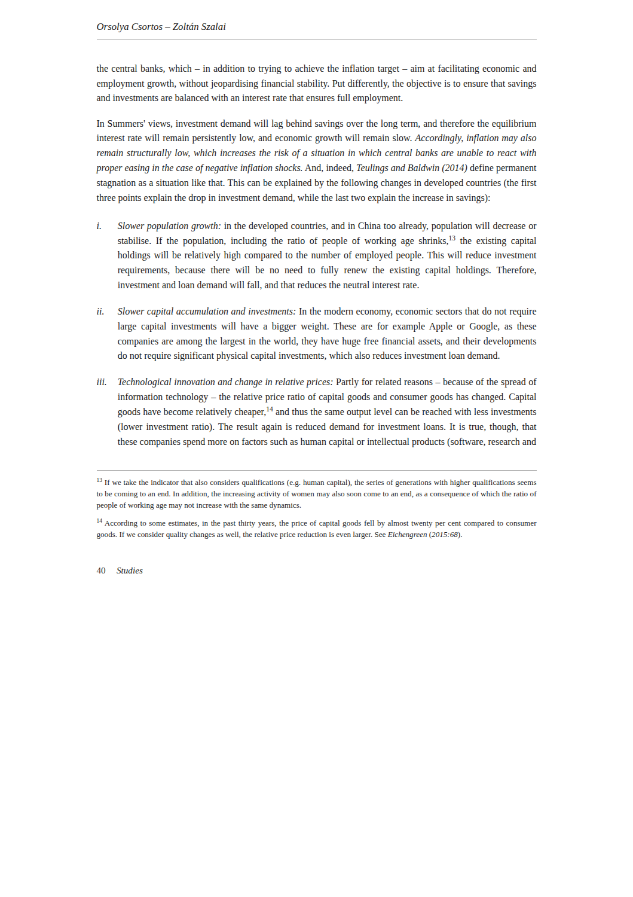Orsolya Csortos – Zoltán Szalai
the central banks, which – in addition to trying to achieve the inflation target – aim at facilitating economic and employment growth, without jeopardising financial stability. Put differently, the objective is to ensure that savings and investments are balanced with an interest rate that ensures full employment.
In Summers' views, investment demand will lag behind savings over the long term, and therefore the equilibrium interest rate will remain persistently low, and economic growth will remain slow. Accordingly, inflation may also remain structurally low, which increases the risk of a situation in which central banks are unable to react with proper easing in the case of negative inflation shocks. And, indeed, Teulings and Baldwin (2014) define permanent stagnation as a situation like that. This can be explained by the following changes in developed countries (the first three points explain the drop in investment demand, while the last two explain the increase in savings):
Slower population growth: in the developed countries, and in China too already, population will decrease or stabilise. If the population, including the ratio of people of working age shrinks,13 the existing capital holdings will be relatively high compared to the number of employed people. This will reduce investment requirements, because there will be no need to fully renew the existing capital holdings. Therefore, investment and loan demand will fall, and that reduces the neutral interest rate.
Slower capital accumulation and investments: In the modern economy, economic sectors that do not require large capital investments will have a bigger weight. These are for example Apple or Google, as these companies are among the largest in the world, they have huge free financial assets, and their developments do not require significant physical capital investments, which also reduces investment loan demand.
Technological innovation and change in relative prices: Partly for related reasons – because of the spread of information technology – the relative price ratio of capital goods and consumer goods has changed. Capital goods have become relatively cheaper,14 and thus the same output level can be reached with less investments (lower investment ratio). The result again is reduced demand for investment loans. It is true, though, that these companies spend more on factors such as human capital or intellectual products (software, research and
13 If we take the indicator that also considers qualifications (e.g. human capital), the series of generations with higher qualifications seems to be coming to an end. In addition, the increasing activity of women may also soon come to an end, as a consequence of which the ratio of people of working age may not increase with the same dynamics.
14 According to some estimates, in the past thirty years, the price of capital goods fell by almost twenty per cent compared to consumer goods. If we consider quality changes as well, the relative price reduction is even larger. See Eichengreen (2015:68).
40 Studies